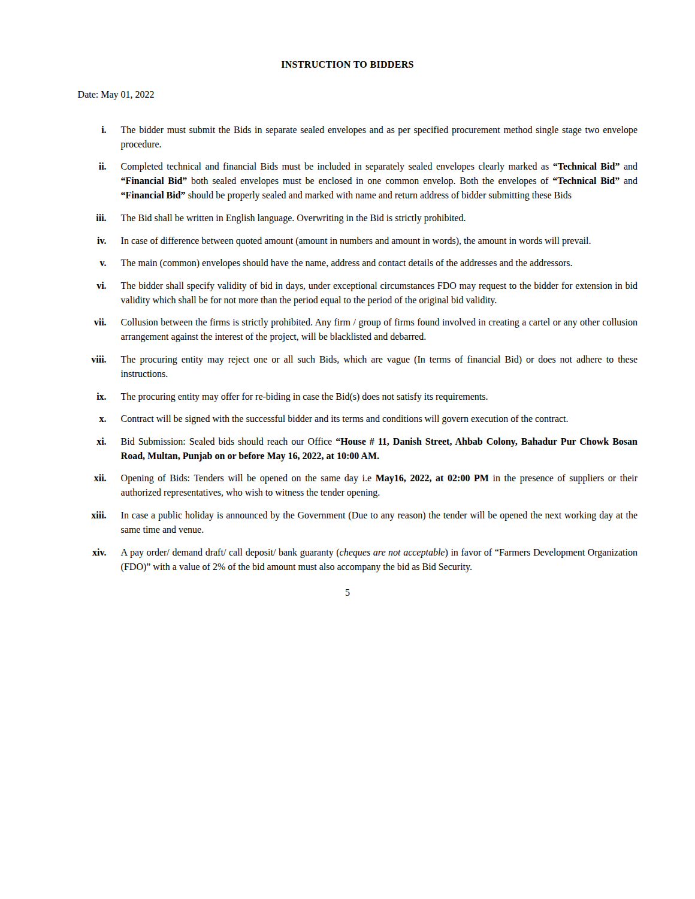Instruction to Bidders
Date: May 01, 2022
i. The bidder must submit the Bids in separate sealed envelopes and as per specified procurement method single stage two envelope procedure.
ii. Completed technical and financial Bids must be included in separately sealed envelopes clearly marked as “Technical Bid” and “Financial Bid” both sealed envelopes must be enclosed in one common envelop. Both the envelopes of “Technical Bid” and “Financial Bid” should be properly sealed and marked with name and return address of bidder submitting these Bids
iii. The Bid shall be written in English language. Overwriting in the Bid is strictly prohibited.
iv. In case of difference between quoted amount (amount in numbers and amount in words), the amount in words will prevail.
v. The main (common) envelopes should have the name, address and contact details of the addresses and the addressors.
vi. The bidder shall specify validity of bid in days, under exceptional circumstances FDO may request to the bidder for extension in bid validity which shall be for not more than the period equal to the period of the original bid validity.
vii. Collusion between the firms is strictly prohibited. Any firm / group of firms found involved in creating a cartel or any other collusion arrangement against the interest of the project, will be blacklisted and debarred.
viii. The procuring entity may reject one or all such Bids, which are vague (In terms of financial Bid) or does not adhere to these instructions.
ix. The procuring entity may offer for re-biding in case the Bid(s) does not satisfy its requirements.
x. Contract will be signed with the successful bidder and its terms and conditions will govern execution of the contract.
xi. Bid Submission: Sealed bids should reach our Office “House # 11, Danish Street, Ahbab Colony, Bahadur Pur Chowk Bosan Road, Multan, Punjab on or before May 16, 2022, at 10:00 AM.
xii. Opening of Bids: Tenders will be opened on the same day i.e May16, 2022, at 02:00 PM in the presence of suppliers or their authorized representatives, who wish to witness the tender opening.
xiii. In case a public holiday is announced by the Government (Due to any reason) the tender will be opened the next working day at the same time and venue.
xiv. A pay order/ demand draft/ call deposit/ bank guaranty (cheques are not acceptable) in favor of “Farmers Development Organization (FDO)” with a value of 2% of the bid amount must also accompany the bid as Bid Security.
5